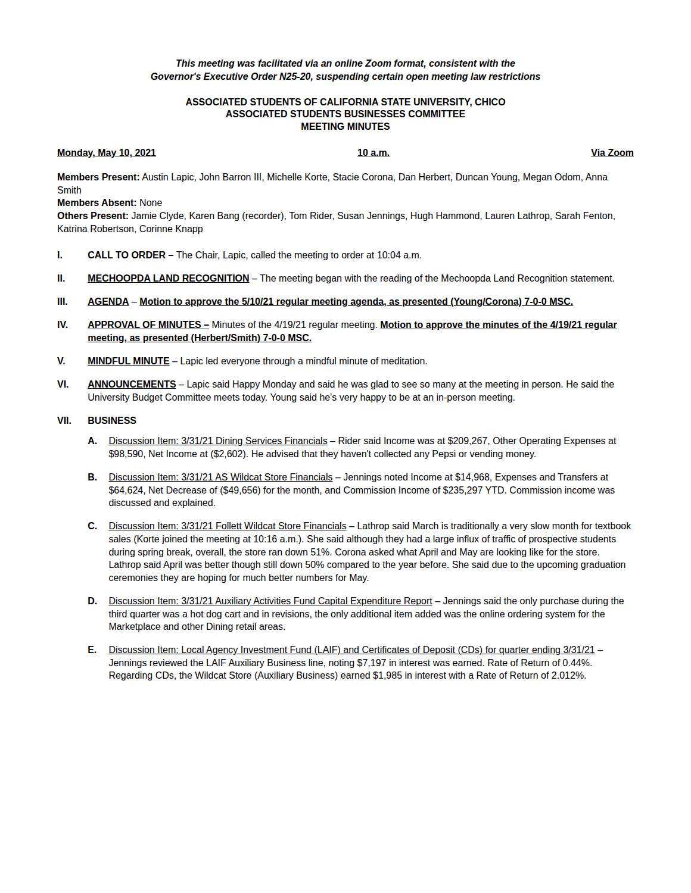This meeting was facilitated via an online Zoom format, consistent with the
Governor's Executive Order N25-20, suspending certain open meeting law restrictions
ASSOCIATED STUDENTS OF CALIFORNIA STATE UNIVERSITY, CHICO
ASSOCIATED STUDENTS BUSINESSES COMMITTEE
MEETING MINUTES
Monday, May 10, 2021 10 a.m. Via Zoom
Members Present: Austin Lapic, John Barron III, Michelle Korte, Stacie Corona, Dan Herbert, Duncan Young, Megan Odom, Anna Smith
Members Absent: None
Others Present: Jamie Clyde, Karen Bang (recorder), Tom Rider, Susan Jennings, Hugh Hammond, Lauren Lathrop, Sarah Fenton, Katrina Robertson, Corinne Knapp
I.
CALL TO ORDER – The Chair, Lapic, called the meeting to order at 10:04 a.m.
II.
MECHOOPDA LAND RECOGNITION – The meeting began with the reading of the Mechoopda Land Recognition statement.
III.
AGENDA – Motion to approve the 5/10/21 regular meeting agenda, as presented (Young/Corona) 7-0-0 MSC.
IV.
APPROVAL OF MINUTES – Minutes of the 4/19/21 regular meeting. Motion to approve the minutes of the 4/19/21 regular meeting, as presented (Herbert/Smith) 7-0-0 MSC.
V.
MINDFUL MINUTE – Lapic led everyone through a mindful minute of meditation.
VI.
ANNOUNCEMENTS – Lapic said Happy Monday and said he was glad to see so many at the meeting in person. He said the University Budget Committee meets today. Young said he's very happy to be at an in-person meeting.
VII.
BUSINESS
A.
Discussion Item: 3/31/21 Dining Services Financials – Rider said Income was at $209,267, Other Operating Expenses at $98,590, Net Income at ($2,602). He advised that they haven't collected any Pepsi or vending money.
B.
Discussion Item: 3/31/21 AS Wildcat Store Financials – Jennings noted Income at $14,968, Expenses and Transfers at $64,624, Net Decrease of ($49,656) for the month, and Commission Income of $235,297 YTD. Commission income was discussed and explained.
C.
Discussion Item: 3/31/21 Follett Wildcat Store Financials – Lathrop said March is traditionally a very slow month for textbook sales (Korte joined the meeting at 10:16 a.m.). She said although they had a large influx of traffic of prospective students during spring break, overall, the store ran down 51%. Corona asked what April and May are looking like for the store. Lathrop said April was better though still down 50% compared to the year before. She said due to the upcoming graduation ceremonies they are hoping for much better numbers for May.
D.
Discussion Item: 3/31/21 Auxiliary Activities Fund Capital Expenditure Report – Jennings said the only purchase during the third quarter was a hot dog cart and in revisions, the only additional item added was the online ordering system for the Marketplace and other Dining retail areas.
E.
Discussion Item: Local Agency Investment Fund (LAIF) and Certificates of Deposit (CDs) for quarter ending 3/31/21 – Jennings reviewed the LAIF Auxiliary Business line, noting $7,197 in interest was earned. Rate of Return of 0.44%. Regarding CDs, the Wildcat Store (Auxiliary Business) earned $1,985 in interest with a Rate of Return of 2.012%.